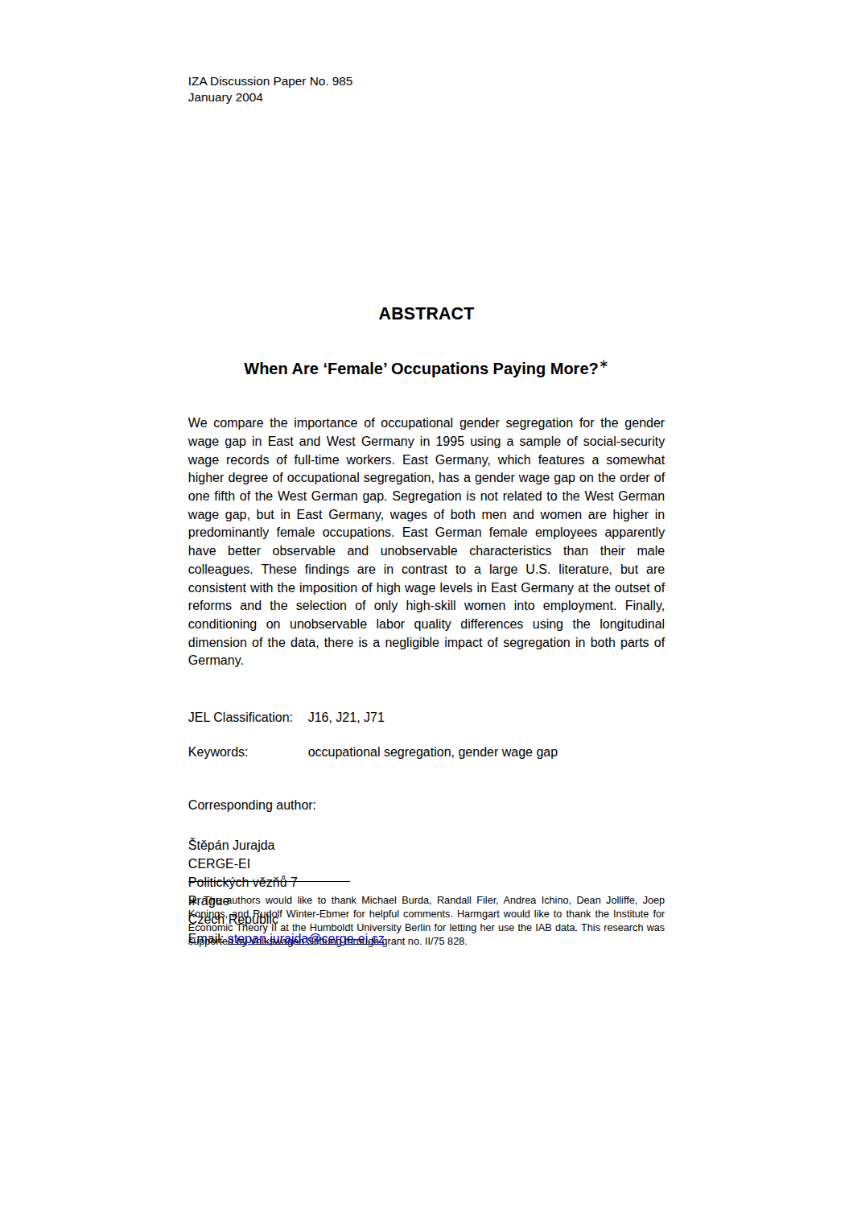IZA Discussion Paper No. 985
January 2004
ABSTRACT
When Are ‘Female’ Occupations Paying More?∗
We compare the importance of occupational gender segregation for the gender wage gap in East and West Germany in 1995 using a sample of social-security wage records of full-time workers. East Germany, which features a somewhat higher degree of occupational segregation, has a gender wage gap on the order of one fifth of the West German gap. Segregation is not related to the West German wage gap, but in East Germany, wages of both men and women are higher in predominantly female occupations. East German female employees apparently have better observable and unobservable characteristics than their male colleagues. These findings are in contrast to a large U.S. literature, but are consistent with the imposition of high wage levels in East Germany at the outset of reforms and the selection of only high-skill women into employment. Finally, conditioning on unobservable labor quality differences using the longitudinal dimension of the data, there is a negligible impact of segregation in both parts of Germany.
JEL Classification:
J16, J21, J71
Keywords:
occupational segregation, gender wage gap
Corresponding author:
Štěpán Jurajda
CERGE-EI
Politických vězňů 7
Prague
Czech Republic
Email: stepan.jurajda@cerge-ei.cz
∗ The authors would like to thank Michael Burda, Randall Filer, Andrea Ichino, Dean Jolliffe, Joep Konings, and Rudolf Winter-Ebmer for helpful comments. Harmgart would like to thank the Institute for Economic Theory II at the Humboldt University Berlin for letting her use the IAB data. This research was supported by Volkswagen Stiftung through grant no. II/75 828.